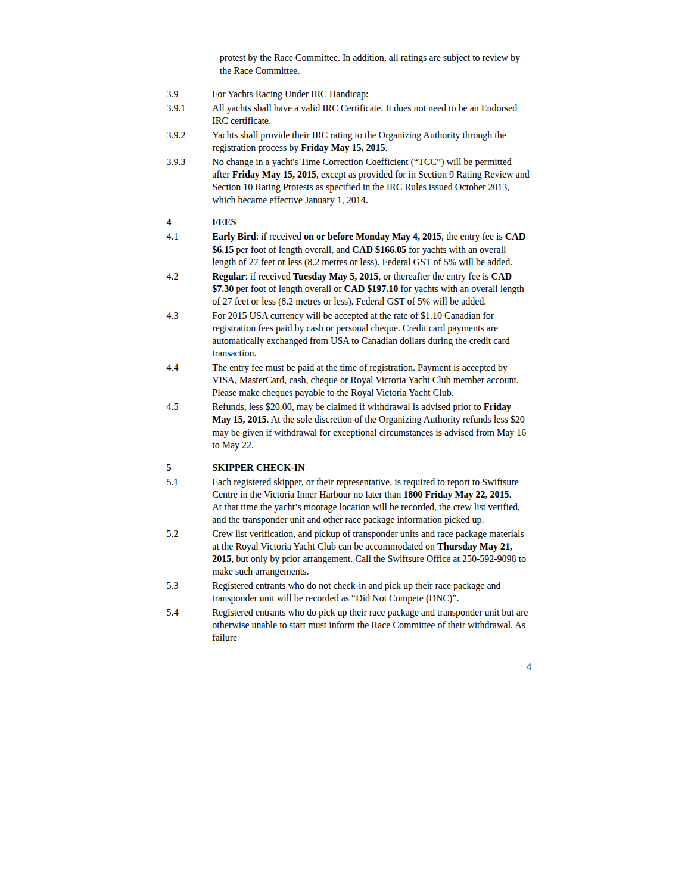protest by the Race Committee. In addition, all ratings are subject to review by the Race Committee.
3.9
For Yachts Racing Under IRC Handicap:
3.9.1
All yachts shall have a valid IRC Certificate. It does not need to be an Endorsed IRC certificate.
3.9.2
Yachts shall provide their IRC rating to the Organizing Authority through the registration process by Friday May 15, 2015.
3.9.3
No change in a yacht's Time Correction Coefficient (“TCC”) will be permitted after Friday May 15, 2015, except as provided for in Section 9 Rating Review and Section 10 Rating Protests as specified in the IRC Rules issued October 2013, which became effective January 1, 2014.
4
FEES
4.1
Early Bird: if received on or before Monday May 4, 2015, the entry fee is CAD $6.15 per foot of length overall, and CAD $166.05 for yachts with an overall length of 27 feet or less (8.2 metres or less). Federal GST of 5% will be added.
4.2
Regular: if received Tuesday May 5, 2015, or thereafter the entry fee is CAD $7.30 per foot of length overall or CAD $197.10 for yachts with an overall length of 27 feet or less (8.2 metres or less). Federal GST of 5% will be added.
4.3
For 2015 USA currency will be accepted at the rate of $1.10 Canadian for registration fees paid by cash or personal cheque. Credit card payments are automatically exchanged from USA to Canadian dollars during the credit card transaction.
4.4
The entry fee must be paid at the time of registration. Payment is accepted by VISA, MasterCard, cash, cheque or Royal Victoria Yacht Club member account. Please make cheques payable to the Royal Victoria Yacht Club.
4.5
Refunds, less $20.00, may be claimed if withdrawal is advised prior to Friday May 15, 2015. At the sole discretion of the Organizing Authority refunds less $20 may be given if withdrawal for exceptional circumstances is advised from May 16 to May 22.
5
SKIPPER CHECK-IN
5.1
Each registered skipper, or their representative, is required to report to Swiftsure Centre in the Victoria Inner Harbour no later than 1800 Friday May 22, 2015.
At that time the yacht’s moorage location will be recorded, the crew list verified, and the transponder unit and other race package information picked up.
5.2
Crew list verification, and pickup of transponder units and race package materials at the Royal Victoria Yacht Club can be accommodated on Thursday May 21, 2015, but only by prior arrangement. Call the Swiftsure Office at 250-592-9098 to make such arrangements.
5.3
Registered entrants who do not check-in and pick up their race package and transponder unit will be recorded as “Did Not Compete (DNC)”.
5.4
Registered entrants who do pick up their race package and transponder unit but are otherwise unable to start must inform the Race Committee of their withdrawal. As failure
4